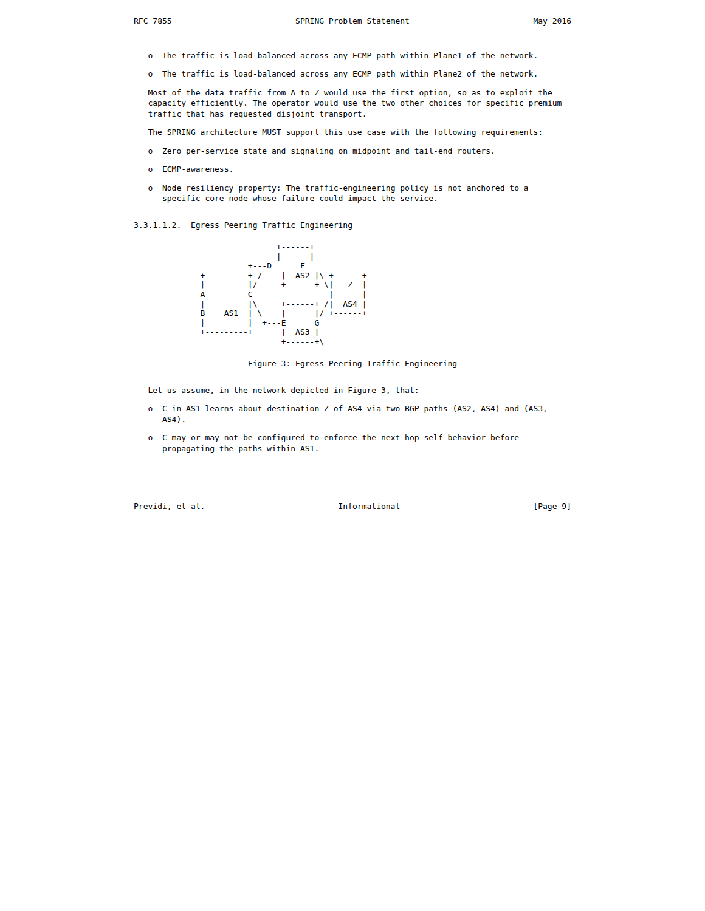RFC 7855 SPRING Problem Statement May 2016
The traffic is load-balanced across any ECMP path within Plane1 of the network.
The traffic is load-balanced across any ECMP path within Plane2 of the network.
Most of the data traffic from A to Z would use the first option, so as to exploit the capacity efficiently. The operator would use the two other choices for specific premium traffic that has requested disjoint transport.
The SPRING architecture MUST support this use case with the following requirements:
Zero per-service state and signaling on midpoint and tail-end routers.
ECMP-awareness.
Node resiliency property: The traffic-engineering policy is not anchored to a specific core node whose failure could impact the service.
3.3.1.1.2. Egress Peering Traffic Engineering
                              +------+
                              |      |
                        +---D      F
              +---------+ /    |  AS2 |\ +------+
              |         |/     +------+ \|   Z  |
              A         C                |      |
              |         |\     +------+ /|  AS4 |
              B    AS1  | \    |      |/ +------+
              |         |  +---E      G
              +---------+      |  AS3 |
                               +------+\
Figure 3: Egress Peering Traffic Engineering
Let us assume, in the network depicted in Figure 3, that:
C in AS1 learns about destination Z of AS4 via two BGP paths (AS2, AS4) and (AS3, AS4).
C may or may not be configured to enforce the next-hop-self behavior before propagating the paths within AS1.
Previdi, et al. Informational [Page 9]